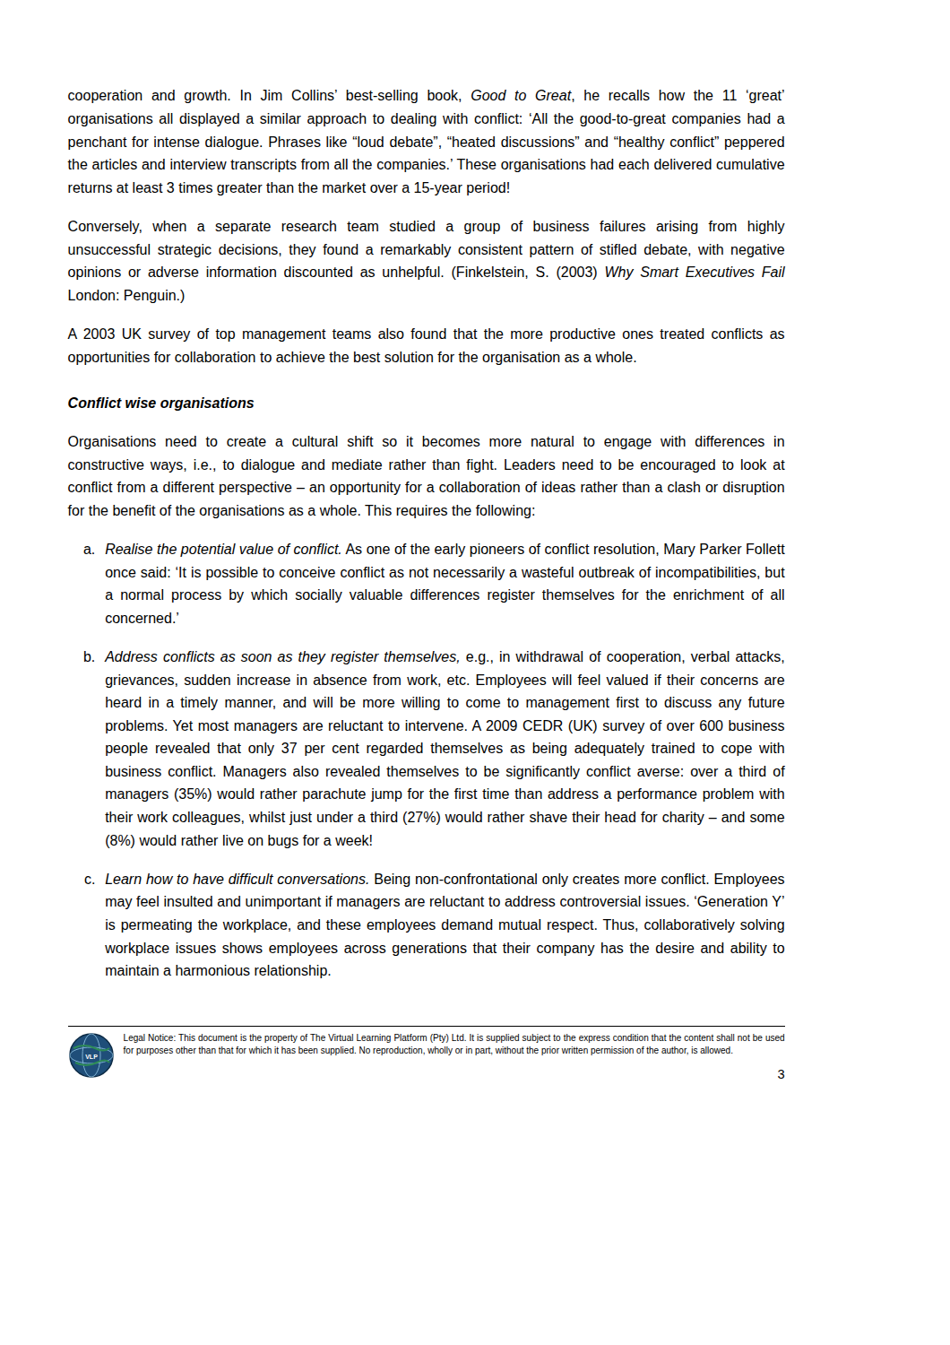cooperation and growth. In Jim Collins’ best-selling book, Good to Great, he recalls how the 11 ‘great’ organisations all displayed a similar approach to dealing with conflict: ‘All the good-to-great companies had a penchant for intense dialogue. Phrases like “loud debate”, “heated discussions” and “healthy conflict” peppered the articles and interview transcripts from all the companies.’ These organisations had each delivered cumulative returns at least 3 times greater than the market over a 15-year period!
Conversely, when a separate research team studied a group of business failures arising from highly unsuccessful strategic decisions, they found a remarkably consistent pattern of stifled debate, with negative opinions or adverse information discounted as unhelpful. (Finkelstein, S. (2003) Why Smart Executives Fail London: Penguin.)
A 2003 UK survey of top management teams also found that the more productive ones treated conflicts as opportunities for collaboration to achieve the best solution for the organisation as a whole.
Conflict wise organisations
Organisations need to create a cultural shift so it becomes more natural to engage with differences in constructive ways, i.e., to dialogue and mediate rather than fight. Leaders need to be encouraged to look at conflict from a different perspective – an opportunity for a collaboration of ideas rather than a clash or disruption for the benefit of the organisations as a whole. This requires the following:
Realise the potential value of conflict. As one of the early pioneers of conflict resolution, Mary Parker Follett once said: ‘It is possible to conceive conflict as not necessarily a wasteful outbreak of incompatibilities, but a normal process by which socially valuable differences register themselves for the enrichment of all concerned.’
Address conflicts as soon as they register themselves, e.g., in withdrawal of cooperation, verbal attacks, grievances, sudden increase in absence from work, etc. Employees will feel valued if their concerns are heard in a timely manner, and will be more willing to come to management first to discuss any future problems. Yet most managers are reluctant to intervene. A 2009 CEDR (UK) survey of over 600 business people revealed that only 37 per cent regarded themselves as being adequately trained to cope with business conflict. Managers also revealed themselves to be significantly conflict averse: over a third of managers (35%) would rather parachute jump for the first time than address a performance problem with their work colleagues, whilst just under a third (27%) would rather shave their head for charity – and some (8%) would rather live on bugs for a week!
Learn how to have difficult conversations. Being non-confrontational only creates more conflict. Employees may feel insulted and unimportant if managers are reluctant to address controversial issues. ‘Generation Y’ is permeating the workplace, and these employees demand mutual respect. Thus, collaboratively solving workplace issues shows employees across generations that their company has the desire and ability to maintain a harmonious relationship.
VLP
Legal Notice: This document is the property of The Virtual Learning Platform (Pty) Ltd. It is supplied subject to the express condition that the content shall not be used for purposes other than that for which it has been supplied. No reproduction, wholly or in part, without the prior written permission of the author, is allowed.
3